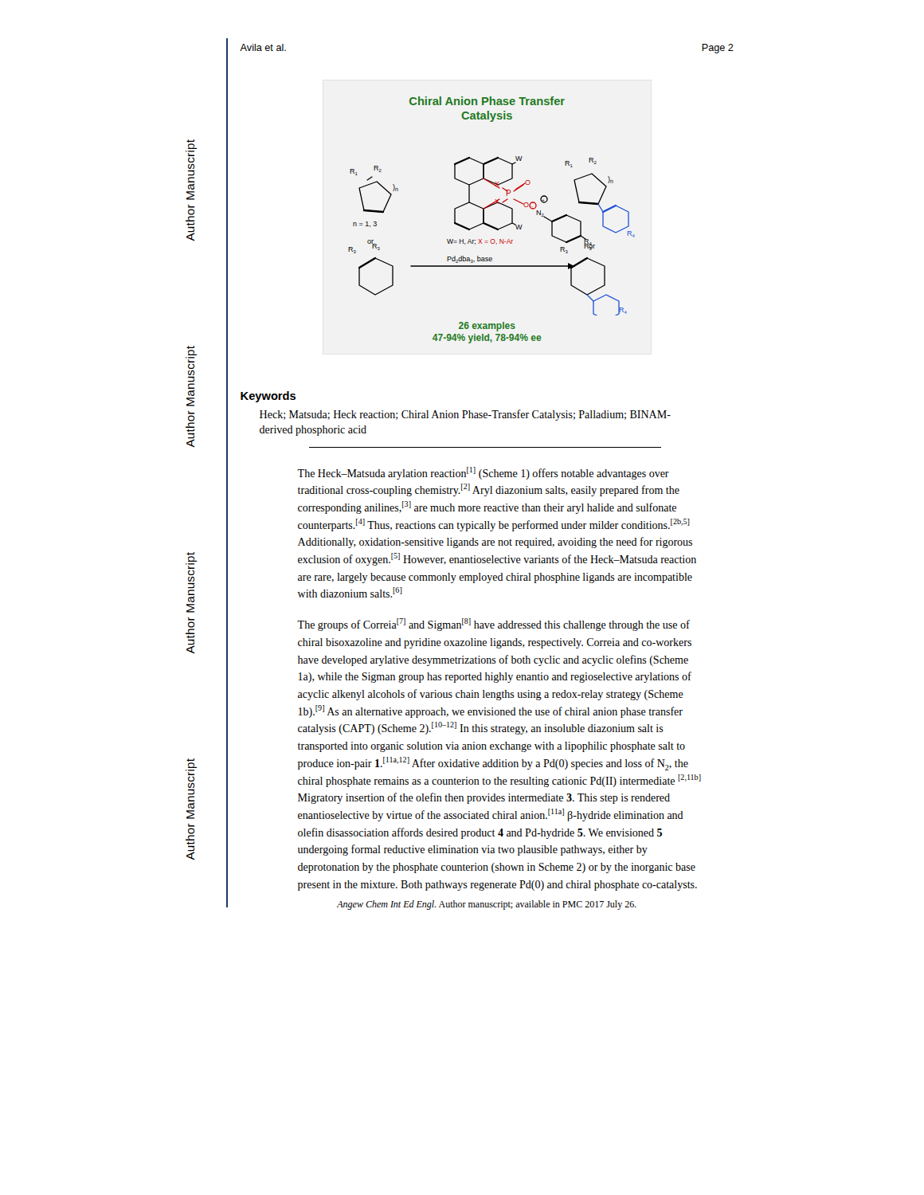Author Manuscript
Author Manuscript
Author Manuscript
Author Manuscript
Avila et al.
Page 2
Chiral Anion Phase Transfer
Catalysis
R1 R2 )n n = 1, 3 or R3 R3 W W X X P O O − + N2 R4 W= H, Ar; X = O, N-Ar Pd2dba3, base R1 R2 )n R4 or R3 R3 R4
26 examples
47-94% yield, 78-94% ee
Keywords
Heck; Matsuda; Heck reaction; Chiral Anion Phase-Transfer Catalysis; Palladium; BINAM-derived phosphoric acid
The Heck–Matsuda arylation reaction[1] (Scheme 1) offers notable advantages over traditional cross-coupling chemistry.[2] Aryl diazonium salts, easily prepared from the corresponding anilines,[3] are much more reactive than their aryl halide and sulfonate counterparts.[4] Thus, reactions can typically be performed under milder conditions.[2b,5] Additionally, oxidation-sensitive ligands are not required, avoiding the need for rigorous exclusion of oxygen.[5] However, enantioselective variants of the Heck–Matsuda reaction are rare, largely because commonly employed chiral phosphine ligands are incompatible with diazonium salts.[6]
The groups of Correia[7] and Sigman[8] have addressed this challenge through the use of chiral bisoxazoline and pyridine oxazoline ligands, respectively. Correia and co-workers have developed arylative desymmetrizations of both cyclic and acyclic olefins (Scheme 1a), while the Sigman group has reported highly enantio and regioselective arylations of acyclic alkenyl alcohols of various chain lengths using a redox-relay strategy (Scheme 1b).[9] As an alternative approach, we envisioned the use of chiral anion phase transfer catalysis (CAPT) (Scheme 2).[10–12] In this strategy, an insoluble diazonium salt is transported into organic solution via anion exchange with a lipophilic phosphate salt to produce ion-pair 1.[11a,12] After oxidative addition by a Pd(0) species and loss of N2, the chiral phosphate remains as a counterion to the resulting cationic Pd(II) intermediate [2,11b] Migratory insertion of the olefin then provides intermediate 3. This step is rendered enantioselective by virtue of the associated chiral anion.[11a] β-hydride elimination and olefin disassociation affords desired product 4 and Pd-hydride 5. We envisioned 5 undergoing formal reductive elimination via two plausible pathways, either by deprotonation by the phosphate counterion (shown in Scheme 2) or by the inorganic base present in the mixture. Both pathways regenerate Pd(0) and chiral phosphate co-catalysts.
Angew Chem Int Ed Engl. Author manuscript; available in PMC 2017 July 26.